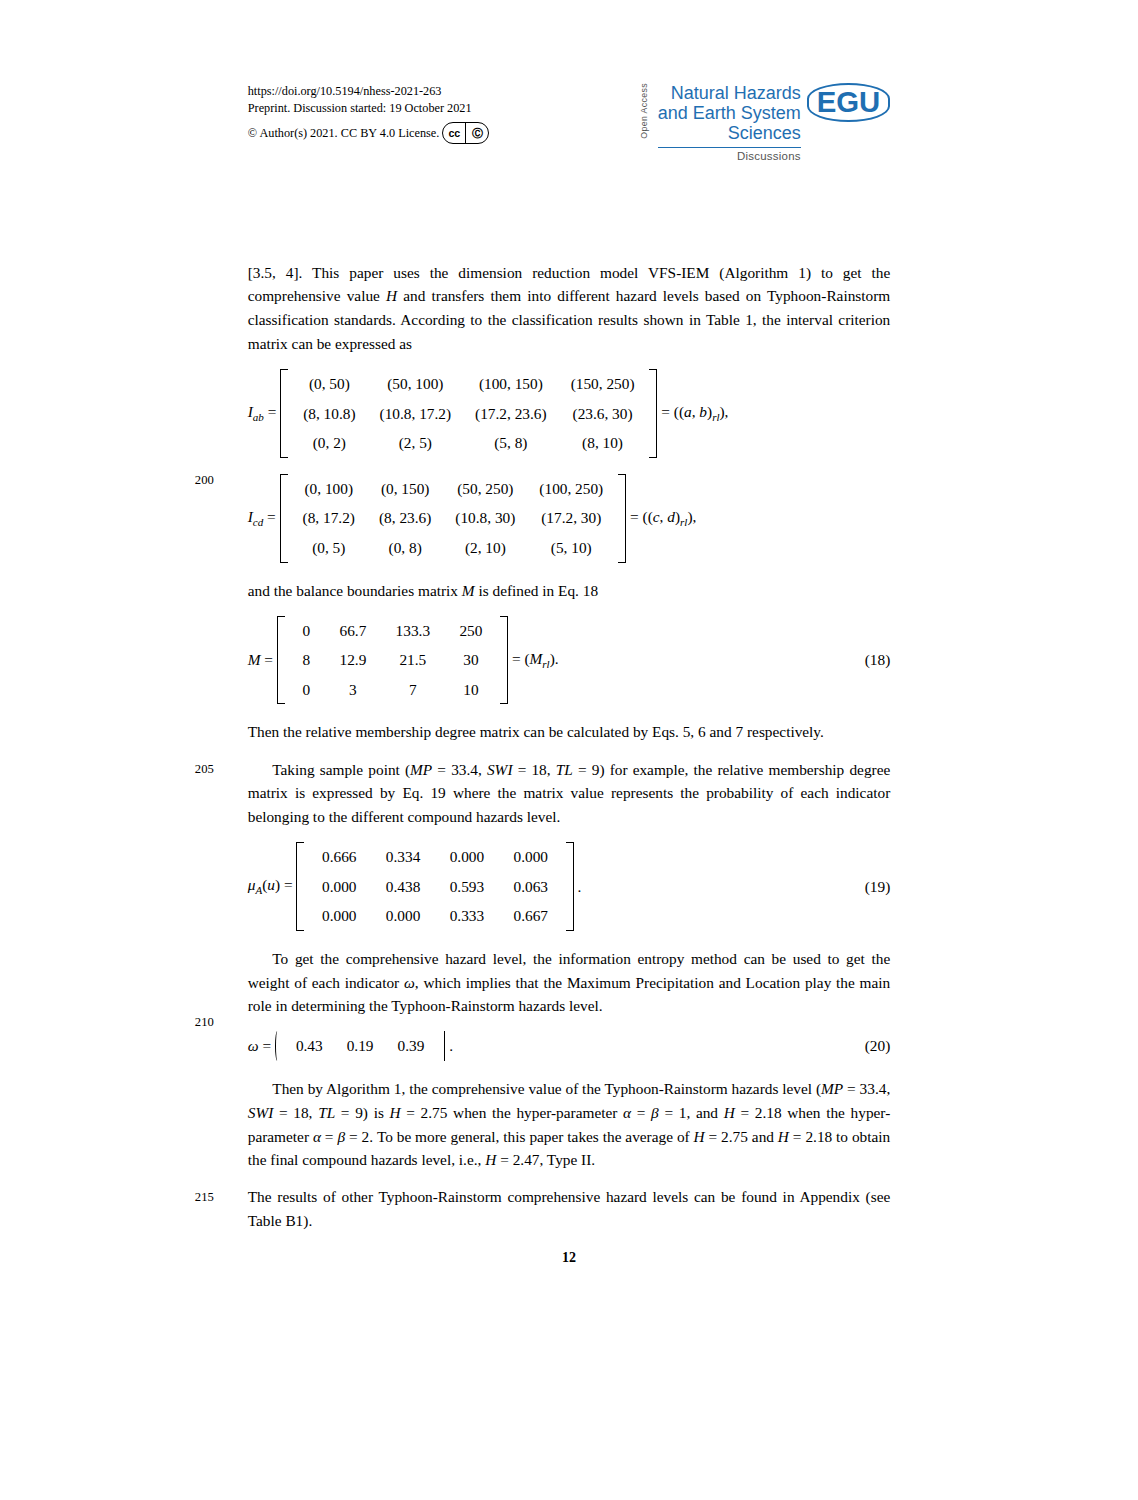https://doi.org/10.5194/nhess-2021-263
Preprint. Discussion started: 19 October 2021
© Author(s) 2021. CC BY 4.0 License.
ccⒸ
Open Access
Natural Hazards
and Earth System
Sciences
Discussions
EGU
[3.5, 4]. This paper uses the dimension reduction model VFS-IEM (Algorithm 1) to get the comprehensive value H and transfers them into different hazard levels based on Typhoon-Rainstorm classification standards. According to the classification results shown in Table 1, the interval criterion matrix can be expressed as
Iab =
| (0, 50) | (50, 100) | (100, 150) | (150, 250) |
| (8, 10.8) | (10.8, 17.2) | (17.2, 23.6) | (23.6, 30) |
| (0, 2) | (2, 5) | (5, 8) | (8, 10) |
= ((a, b)rl),
200
Icd =
| (0, 100) | (0, 150) | (50, 250) | (100, 250) |
| (8, 17.2) | (8, 23.6) | (10.8, 30) | (17.2, 30) |
| (0, 5) | (0, 8) | (2, 10) | (5, 10) |
= ((c, d)rl),
and the balance boundaries matrix M is defined in Eq. 18
M =
| 0 | 66.7 | 133.3 | 250 |
| 8 | 12.9 | 21.5 | 30 |
| 0 | 3 | 7 | 10 |
= (Mrl). (18)
Then the relative membership degree matrix can be calculated by Eqs. 5, 6 and 7 respectively.
205
Taking sample point (MP = 33.4, SWI = 18, TL = 9) for example, the relative membership degree matrix is expressed by Eq. 19 where the matrix value represents the probability of each indicator belonging to the different compound hazards level.
μA(u) =
| 0.666 | 0.334 | 0.000 | 0.000 |
| 0.000 | 0.438 | 0.593 | 0.063 |
| 0.000 | 0.000 | 0.333 | 0.667 |
. (19)
To get the comprehensive hazard level, the information entropy method can be used to get the weight of each indicator ω, which implies that the Maximum Precipitation and Location play the main role in determining the Typhoon-Rainstorm hazards level.
210
ω =
| 0.43 | 0.19 | 0.39 |
. (20)
Then by Algorithm 1, the comprehensive value of the Typhoon-Rainstorm hazards level (MP = 33.4, SWI = 18, TL = 9) is H = 2.75 when the hyper-parameter α = β = 1, and H = 2.18 when the hyper-parameter α = β = 2. To be more general, this paper takes the average of H = 2.75 and H = 2.18 to obtain the final compound hazards level, i.e., H = 2.47, Type II.
215
The results of other Typhoon-Rainstorm comprehensive hazard levels can be found in Appendix (see Table B1).
12